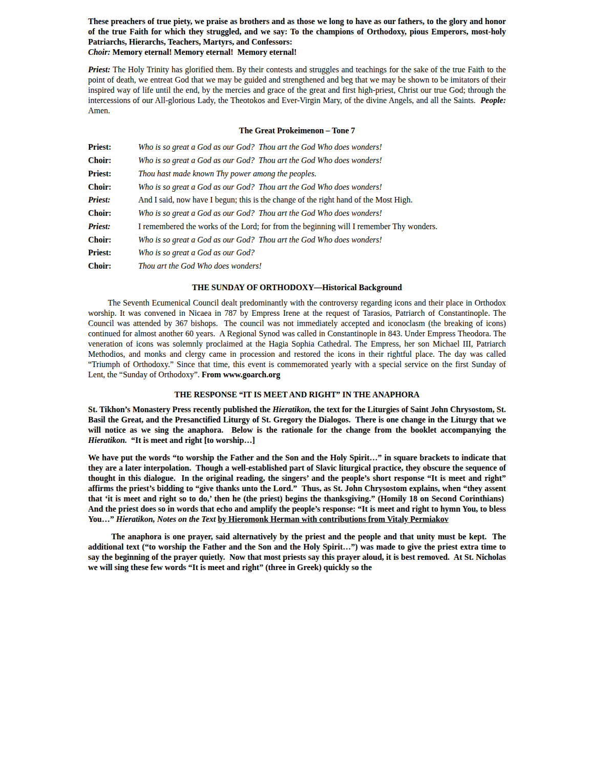These preachers of true piety, we praise as brothers and as those we long to have as our fathers, to the glory and honor of the true Faith for which they struggled, and we say: To the champions of Orthodoxy, pious Emperors, most-holy Patriarchs, Hierarchs, Teachers, Martyrs, and Confessors:
Choir: Memory eternal! Memory eternal! Memory eternal!
Priest: The Holy Trinity has glorified them. By their contests and struggles and teachings for the sake of the true Faith to the point of death, we entreat God that we may be guided and strengthened and beg that we may be shown to be imitators of their inspired way of life until the end, by the mercies and grace of the great and first high-priest, Christ our true God; through the intercessions of our All-glorious Lady, the Theotokos and Ever-Virgin Mary, of the divine Angels, and all the Saints. People: Amen.
The Great Prokeimenon – Tone 7
| Priest: | Who is so great a God as our God? Thou art the God Who does wonders! |
| Choir: | Who is so great a God as our God? Thou art the God Who does wonders! |
| Priest: | Thou hast made known Thy power among the peoples. |
| Choir: | Who is so great a God as our God? Thou art the God Who does wonders! |
| Priest: | And I said, now have I begun; this is the change of the right hand of the Most High. |
| Choir: | Who is so great a God as our God? Thou art the God Who does wonders! |
| Priest: | I remembered the works of the Lord; for from the beginning will I remember Thy wonders. |
| Choir: | Who is so great a God as our God? Thou art the God Who does wonders! |
| Priest: | Who is so great a God as our God? |
| Choir: | Thou art the God Who does wonders! |
THE SUNDAY OF ORTHODOXY—Historical Background
The Seventh Ecumenical Council dealt predominantly with the controversy regarding icons and their place in Orthodox worship. It was convened in Nicaea in 787 by Empress Irene at the request of Tarasios, Patriarch of Constantinople. The Council was attended by 367 bishops. The council was not immediately accepted and iconoclasm (the breaking of icons) continued for almost another 60 years. A Regional Synod was called in Constantinople in 843. Under Empress Theodora. The veneration of icons was solemnly proclaimed at the Hagia Sophia Cathedral. The Empress, her son Michael III, Patriarch Methodios, and monks and clergy came in procession and restored the icons in their rightful place. The day was called “Triumph of Orthodoxy.” Since that time, this event is commemorated yearly with a special service on the first Sunday of Lent, the “Sunday of Orthodoxy”. From www.goarch.org
THE RESPONSE “IT IS MEET AND RIGHT” IN THE ANAPHORA
St. Tikhon’s Monastery Press recently published the Hieratikon, the text for the Liturgies of Saint John Chrysostom, St. Basil the Great, and the Presanctified Liturgy of St. Gregory the Dialogos. There is one change in the Liturgy that we will notice as we sing the anaphora. Below is the rationale for the change from the booklet accompanying the Hieratikon. “It is meet and right [to worship…]
We have put the words “to worship the Father and the Son and the Holy Spirit…” in square brackets to indicate that they are a later interpolation. Though a well-established part of Slavic liturgical practice, they obscure the sequence of thought in this dialogue. In the original reading, the singers’ and the people’s short response “It is meet and right” affirms the priest’s bidding to “give thanks unto the Lord.” Thus, as St. John Chrysostom explains, when “they assent that ‘it is meet and right so to do,’ then he (the priest) begins the thanksgiving.” (Homily 18 on Second Corinthians) And the priest does so in words that echo and amplify the people’s response: “It is meet and right to hymn You, to bless You…” Hieratikon, Notes on the Text by Hieromonk Herman with contributions from Vitaly Permiakov
The anaphora is one prayer, said alternatively by the priest and the people and that unity must be kept. The additional text (“to worship the Father and the Son and the Holy Spirit…”) was made to give the priest extra time to say the beginning of the prayer quietly. Now that most priests say this prayer aloud, it is best removed. At St. Nicholas we will sing these few words “It is meet and right” (three in Greek) quickly so the